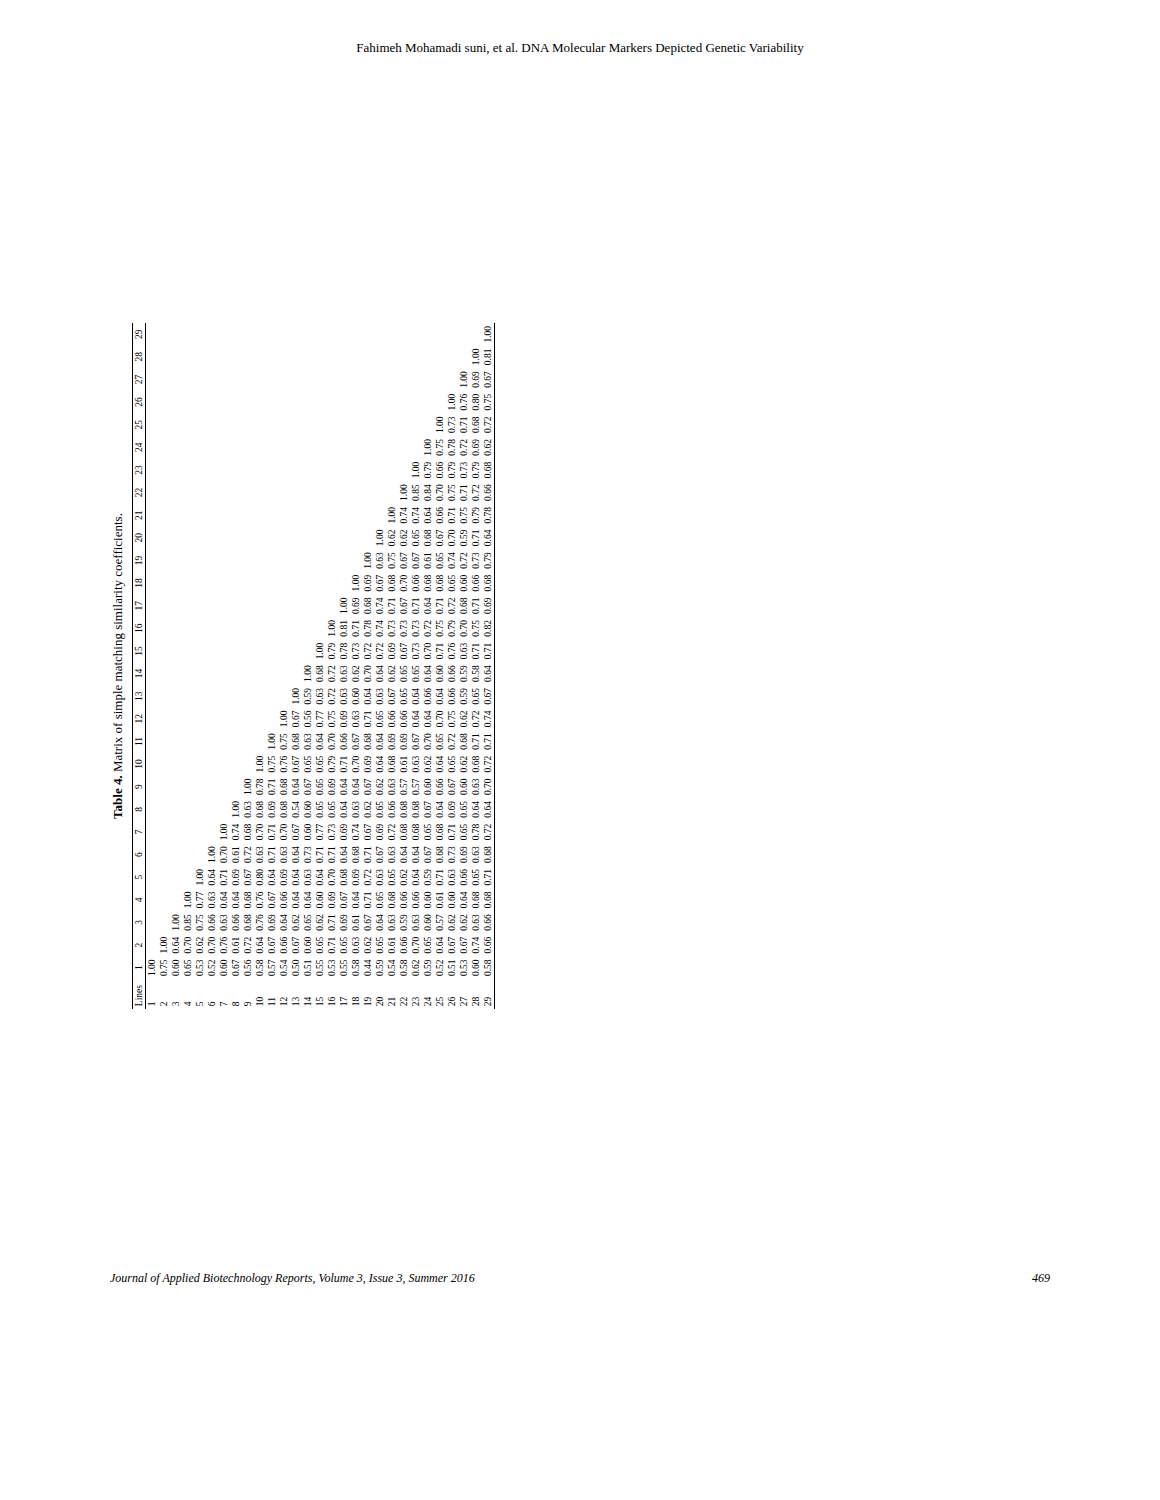Fahimeh Mohamadi suni, et al. DNA Molecular Markers Depicted Genetic Variability
Table 4. Matrix of simple matching similarity coefficients.
| Lines | 1 | 2 | 3 | 4 | 5 | 6 | 7 | 8 | 9 | 10 | 11 | 12 | 13 | 14 | 15 | 16 | 17 | 18 | 19 | 20 | 21 | 22 | 23 | 24 | 25 | 26 | 27 | 28 | 29 |
| --- | --- | --- | --- | --- | --- | --- | --- | --- | --- | --- | --- | --- | --- | --- | --- | --- | --- | --- | --- | --- | --- | --- | --- | --- | --- | --- | --- | --- | --- |
| 1 | 1.00 | | | | | | | | | | | | | | | | | | | | | | | | | | | | |
| 2 | 0.75 | 1.00 | | | | | | | | | | | | | | | | | | | | | | | | | | | |
| 3 | 0.60 | 0.64 | 1.00 | | | | | | | | | | | | | | | | | | | | | | | | | | |
| 4 | 0.65 | 0.70 | 0.85 | 1.00 | | | | | | | | | | | | | | | | | | | | | | | | | |
| 5 | 0.53 | 0.62 | 0.75 | 0.77 | 1.00 | | | | | | | | | | | | | | | | | | | | | | | | |
| 6 | 0.52 | 0.70 | 0.66 | 0.63 | 0.64 | 1.00 | | | | | | | | | | | | | | | | | | | | | | | |
| 7 | 0.60 | 0.76 | 0.63 | 0.64 | 0.71 | 0.70 | 1.00 | | | | | | | | | | | | | | | | | | | | | | |
| 8 | 0.67 | 0.61 | 0.66 | 0.64 | 0.69 | 0.61 | 0.74 | 1.00 | | | | | | | | | | | | | | | | | | | | | |
| 9 | 0.56 | 0.72 | 0.68 | 0.68 | 0.67 | 0.72 | 0.68 | 0.63 | 1.00 | | | | | | | | | | | | | | | | | | | | |
| 10 | 0.58 | 0.64 | 0.76 | 0.76 | 0.80 | 0.63 | 0.70 | 0.68 | 0.78 | 1.00 | | | | | | | | | | | | | | | | | | | |
| 11 | 0.57 | 0.67 | 0.69 | 0.67 | 0.64 | 0.71 | 0.71 | 0.69 | 0.71 | 0.75 | 1.00 | | | | | | | | | | | | | | | | | | |
| 12 | 0.54 | 0.66 | 0.64 | 0.66 | 0.69 | 0.63 | 0.70 | 0.68 | 0.68 | 0.76 | 0.75 | 1.00 | | | | | | | | | | | | | | | | | |
| 13 | 0.50 | 0.67 | 0.62 | 0.64 | 0.64 | 0.64 | 0.67 | 0.54 | 0.64 | 0.67 | 0.68 | 0.67 | 1.00 | | | | | | | | | | | | | | | | |
| 14 | 0.51 | 0.60 | 0.65 | 0.64 | 0.63 | 0.73 | 0.60 | 0.60 | 0.67 | 0.65 | 0.63 | 0.56 | 0.59 | 1.00 | | | | | | | | | | | | | | | |
| 15 | 0.55 | 0.65 | 0.62 | 0.60 | 0.64 | 0.71 | 0.77 | 0.65 | 0.65 | 0.65 | 0.64 | 0.77 | 0.63 | 0.68 | 1.00 | | | | | | | | | | | | | | |
| 16 | 0.53 | 0.71 | 0.71 | 0.69 | 0.70 | 0.71 | 0.73 | 0.65 | 0.69 | 0.79 | 0.70 | 0.75 | 0.72 | 0.72 | 0.79 | 1.00 | | | | | | | | | | | | | |
| 17 | 0.55 | 0.65 | 0.69 | 0.67 | 0.68 | 0.64 | 0.69 | 0.64 | 0.64 | 0.71 | 0.66 | 0.69 | 0.63 | 0.63 | 0.78 | 0.81 | 1.00 | | | | | | | | | | | | |
| 18 | 0.58 | 0.63 | 0.61 | 0.64 | 0.69 | 0.68 | 0.74 | 0.63 | 0.64 | 0.70 | 0.67 | 0.63 | 0.60 | 0.62 | 0.73 | 0.71 | 0.69 | 1.00 | | | | | | | | | | | |
| 19 | 0.44 | 0.62 | 0.67 | 0.71 | 0.72 | 0.71 | 0.67 | 0.62 | 0.67 | 0.69 | 0.68 | 0.71 | 0.64 | 0.70 | 0.72 | 0.78 | 0.68 | 0.69 | 1.00 | | | | | | | | | | |
| 20 | 0.59 | 0.65 | 0.64 | 0.65 | 0.63 | 0.67 | 0.69 | 0.65 | 0.62 | 0.64 | 0.64 | 0.65 | 0.63 | 0.64 | 0.72 | 0.74 | 0.74 | 0.67 | 0.63 | 1.00 | | | | | | | | | |
| 21 | 0.54 | 0.61 | 0.63 | 0.68 | 0.65 | 0.63 | 0.72 | 0.66 | 0.63 | 0.68 | 0.69 | 0.66 | 0.67 | 0.62 | 0.69 | 0.73 | 0.71 | 0.68 | 0.75 | 0.62 | 1.00 | | | | | | | | |
| 22 | 0.58 | 0.66 | 0.59 | 0.66 | 0.62 | 0.64 | 0.68 | 0.68 | 0.57 | 0.61 | 0.69 | 0.66 | 0.65 | 0.65 | 0.67 | 0.73 | 0.67 | 0.70 | 0.67 | 0.62 | 0.74 | 1.00 | | | | | | | |
| 23 | 0.62 | 0.70 | 0.63 | 0.66 | 0.64 | 0.64 | 0.68 | 0.68 | 0.57 | 0.63 | 0.67 | 0.64 | 0.64 | 0.65 | 0.73 | 0.73 | 0.71 | 0.66 | 0.67 | 0.65 | 0.74 | 0.85 | 1.00 | | | | | | |
| 24 | 0.59 | 0.65 | 0.60 | 0.60 | 0.59 | 0.67 | 0.65 | 0.67 | 0.60 | 0.62 | 0.70 | 0.64 | 0.66 | 0.64 | 0.70 | 0.72 | 0.64 | 0.68 | 0.61 | 0.68 | 0.64 | 0.84 | 0.79 | 1.00 | | | | | |
| 25 | 0.52 | 0.64 | 0.57 | 0.61 | 0.71 | 0.68 | 0.68 | 0.64 | 0.66 | 0.64 | 0.65 | 0.70 | 0.64 | 0.60 | 0.71 | 0.75 | 0.71 | 0.68 | 0.65 | 0.67 | 0.66 | 0.70 | 0.66 | 0.75 | 1.00 | | | | |
| 26 | 0.51 | 0.67 | 0.62 | 0.60 | 0.63 | 0.73 | 0.71 | 0.69 | 0.67 | 0.65 | 0.72 | 0.75 | 0.66 | 0.66 | 0.76 | 0.79 | 0.72 | 0.65 | 0.74 | 0.70 | 0.71 | 0.75 | 0.79 | 0.78 | 0.73 | 1.00 | | | |
| 27 | 0.53 | 0.67 | 0.62 | 0.64 | 0.66 | 0.69 | 0.65 | 0.65 | 0.60 | 0.62 | 0.68 | 0.62 | 0.59 | 0.59 | 0.63 | 0.70 | 0.68 | 0.60 | 0.72 | 0.59 | 0.75 | 0.71 | 0.73 | 0.72 | 0.71 | 0.76 | 1.00 | | |
| 28 | 0.60 | 0.74 | 0.63 | 0.68 | 0.65 | 0.63 | 0.78 | 0.64 | 0.63 | 0.68 | 0.71 | 0.72 | 0.65 | 0.58 | 0.71 | 0.75 | 0.71 | 0.66 | 0.73 | 0.71 | 0.79 | 0.72 | 0.79 | 0.69 | 0.68 | 0.80 | 0.69 | 1.00 | |
| 29 | 0.58 | 0.66 | 0.66 | 0.68 | 0.71 | 0.68 | 0.72 | 0.64 | 0.70 | 0.72 | 0.71 | 0.74 | 0.67 | 0.64 | 0.71 | 0.82 | 0.69 | 0.68 | 0.79 | 0.64 | 0.78 | 0.66 | 0.68 | 0.62 | 0.72 | 0.75 | 0.67 | 0.81 | 1.00 |
Journal of Applied Biotechnology Reports, Volume 3, Issue 3, Summer 2016 469